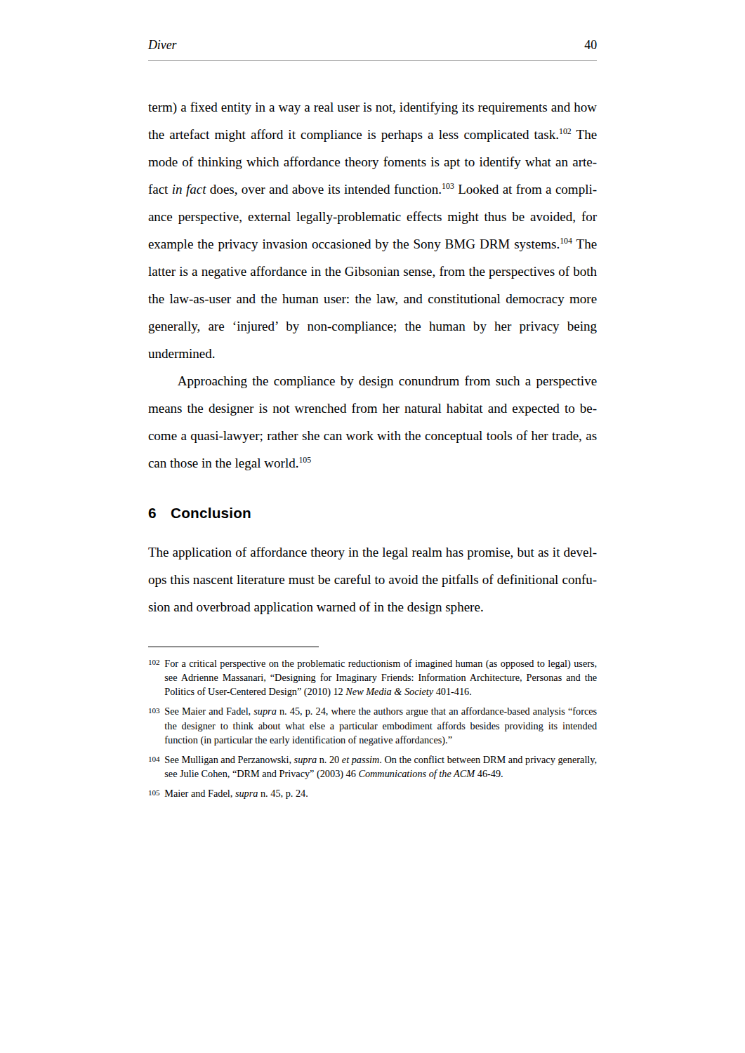Diver 40
term) a fixed entity in a way a real user is not, identifying its requirements and how the artefact might afford it compliance is perhaps a less complicated task.102 The mode of thinking which affordance theory foments is apt to identify what an artefact in fact does, over and above its intended function.103 Looked at from a compliance perspective, external legally-problematic effects might thus be avoided, for example the privacy invasion occasioned by the Sony BMG DRM systems.104 The latter is a negative affordance in the Gibsonian sense, from the perspectives of both the law-as-user and the human user: the law, and constitutional democracy more generally, are ‘injured’ by non-compliance; the human by her privacy being undermined.
Approaching the compliance by design conundrum from such a perspective means the designer is not wrenched from her natural habitat and expected to become a quasi-lawyer; rather she can work with the conceptual tools of her trade, as can those in the legal world.105
6 Conclusion
The application of affordance theory in the legal realm has promise, but as it develops this nascent literature must be careful to avoid the pitfalls of definitional confusion and overbroad application warned of in the design sphere.
102 For a critical perspective on the problematic reductionism of imagined human (as opposed to legal) users, see Adrienne Massanari, “Designing for Imaginary Friends: Information Architecture, Personas and the Politics of User-Centered Design” (2010) 12 New Media & Society 401-416.
103 See Maier and Fadel, supra n. 45, p. 24, where the authors argue that an affordance-based analysis “forces the designer to think about what else a particular embodiment affords besides providing its intended function (in particular the early identification of negative affordances).”
104 See Mulligan and Perzanowski, supra n. 20 et passim. On the conflict between DRM and privacy generally, see Julie Cohen, “DRM and Privacy” (2003) 46 Communications of the ACM 46-49.
105 Maier and Fadel, supra n. 45, p. 24.